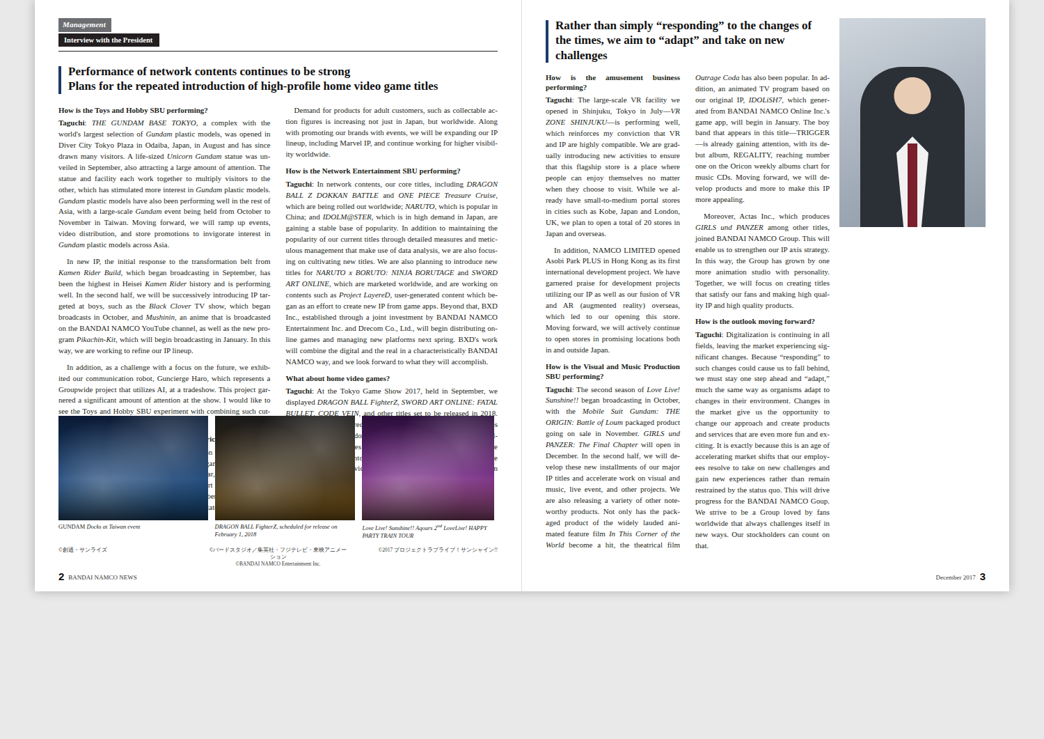Management
Interview with the President
Performance of network contents continues to be strong
Plans for the repeated introduction of high-profile home video game titles
How is the Toys and Hobby SBU performing?
Taguchi: THE GUNDAM BASE TOKYO, a complex with the world's largest selection of Gundam plastic models, was opened in Diver City Tokyo Plaza in Odaiba, Japan, in August and has since drawn many visitors. A life-sized Unicorn Gundam statue was unveiled in September, also attracting a large amount of attention. The statue and facility each work together to multiply visitors to the other, which has stimulated more interest in Gundam plastic models. Gundam plastic models have also been performing well in the rest of Asia, with a large-scale Gundam event being held from October to November in Taiwan. Moving forward, we will ramp up events, video distribution, and store promotions to invigorate interest in Gundam plastic models across Asia.
In new IP, the initial response to the transformation belt from Kamen Rider Build, which began broadcasting in September, has been the highest in Heisei Kamen Rider history and is performing well. In the second half, we will be successively introducing IP targeted at boys, such as the Black Clover TV show, which began broadcasts in October, and Mushinin, an anime that is broadcasted on the BANDAI NAMCO YouTube channel, as well as the new program Pikachin-Kit, which will begin broadcasting in January. In this way, we are working to refine our IP lineup.
In addition, as a challenge with a focus on the future, we exhibited our communication robot, Guncierge Haro, which represents a Groupwide project that utilizes AI, at a tradeshow. This project garnered a significant amount of attention at the show. I would like to see the Toys and Hobby SBU experiment with combining such cutting-edge technology with IP.
What is the approach to Europe and the Americas markets?
Taguchi: In Europe and the Americas, in addition to Power Rangers products and services, we launched a card game for DRAGON BALL, an IP which app for smartphones is popular, in North America in July. Card game sales are showing a good start in the region. The second round of launches will begin in November, with large-scale events planned in locations all over the United States next year.
Demand for products for adult customers, such as collectable action figures is increasing not just in Japan, but worldwide. Along with promoting our brands with events, we will be expanding our IP lineup, including Marvel IP, and continue working for higher visibility worldwide.
How is the Network Entertainment SBU performing?
Taguchi: In network contents, our core titles, including DRAGON BALL Z DOKKAN BATTLE and ONE PIECE Treasure Cruise, which are being rolled out worldwide; NARUTO, which is popular in China; and IDOLM@STER, which is in high demand in Japan, are gaining a stable base of popularity. In addition to maintaining the popularity of our current titles through detailed measures and meticulous management that make use of data analysis, we are also focusing on cultivating new titles. We are also planning to introduce new titles for NARUTO x BORUTO: NINJA BORUTAGE and SWORD ART ONLINE, which are marketed worldwide, and are working on contents such as Project LayereD, user-generated content which began as an effort to create new IP from game apps. Beyond that, BXD Inc., established through a joint investment by BANDAI NAMCO Entertainment Inc. and Drecom Co., Ltd., will begin distributing online games and managing new platforms next spring. BXD's work will combine the digital and the real in a characteristically BANDAI NAMCO way, and we look forward to what they will accomplish.
What about home video games?
Taguchi: At the Tokyo Game Show 2017, held in September, we displayed DRAGON BALL FighterZ, SWORD ART ONLINE: FATAL BULLET, CODE VEIN, and other titles set to be released in 2018. All games were well-received by fans. We are already selling titles for the popular Nintendo Switch and are moving forward with development of original titles specifically for the Switch. In addition, we are actively looking into e-Sports, a promising new market for the sport of competing at video games, in order to take serious action in the medium term.
GUNDAM Docks at Taiwan event
DRAGON BALL FighterZ, scheduled for release on February 1, 2018
Love Live! Sunshine!! Aqours 2nd LoveLive! HAPPY PARTY TRAIN TOUR
©創通・サンライズ
©バードスタジオ／集英社・フジテレビ・東映アニメーション
©BANDAI NAMCO Entertainment Inc.
©2017 プロジェクトラブライブ！サンシャイン!!
2 BANDAI NAMCO NEWS
Rather than simply “responding” to the changes of the times, we aim to “adapt” and take on new challenges
How is the amusement business performing?
Taguchi: The large-scale VR facility we opened in Shinjuku, Tokyo in July—VR ZONE SHINJUKU—is performing well, which reinforces my conviction that VR and IP are highly compatible. We are gradually introducing new activities to ensure that this flagship store is a place where people can enjoy themselves no matter when they choose to visit. While we already have small-to-medium portal stores in cities such as Kobe, Japan and London, UK, we plan to open a total of 20 stores in Japan and overseas.
In addition, NAMCO LIMITED opened Asobi Park PLUS in Hong Kong as its first international development project. We have garnered praise for development projects utilizing our IP as well as our fusion of VR and AR (augmented reality) overseas, which led to our opening this store. Moving forward, we will actively continue to open stores in promising locations both in and outside Japan.
How is the Visual and Music Production SBU performing?
Taguchi: The second season of Love Live! Sunshine!! began broadcasting in October, with the Mobile Suit Gundam: THE ORIGIN: Battle of Loum packaged product going on sale in November. GIRLS und PANZER: The Final Chapter will open in December. In the second half, we will develop these new installments of our major IP titles and accelerate work on visual and music, live event, and other projects. We are also releasing a variety of other noteworthy products. Not only has the packaged product of the widely lauded animated feature film In This Corner of the World become a hit, the theatrical film Outrage Coda has also been popular. In addition, an animated TV program based on our original IP, IDOLiSH7, which generated from BANDAI NAMCO Online Inc.'s game app, will begin in January. The boy band that appears in this title—TRIGGER—is already gaining attention, with its debut album, REGALITY, reaching number one on the Oricon weekly albums chart for music CDs. Moving forward, we will develop products and more to make this IP more appealing.
Moreover, Actas Inc., which produces GIRLS und PANZER among other titles, joined BANDAI NAMCO Group. This will enable us to strengthen our IP axis strategy. In this way, the Group has grown by one more animation studio with personality. Together, we will focus on creating titles that satisfy our fans and making high quality IP and high quality products.
How is the outlook moving forward?
Taguchi: Digitalization is continuing in all fields, leaving the market experiencing significant changes. Because “responding” to such changes could cause us to fall behind, we must stay one step ahead and “adapt,” much the same way as organisms adapt to changes in their environment. Changes in the market give us the opportunity to change our approach and create products and services that are even more fun and exciting. It is exactly because this is an age of accelerating market shifts that our employees resolve to take on new challenges and gain new experiences rather than remain restrained by the status quo. This will drive progress for the BANDAI NAMCO Goup. We strive to be a Group loved by fans worldwide that always challenges itself in new ways. Our stockholders can count on that.
December 2017 3